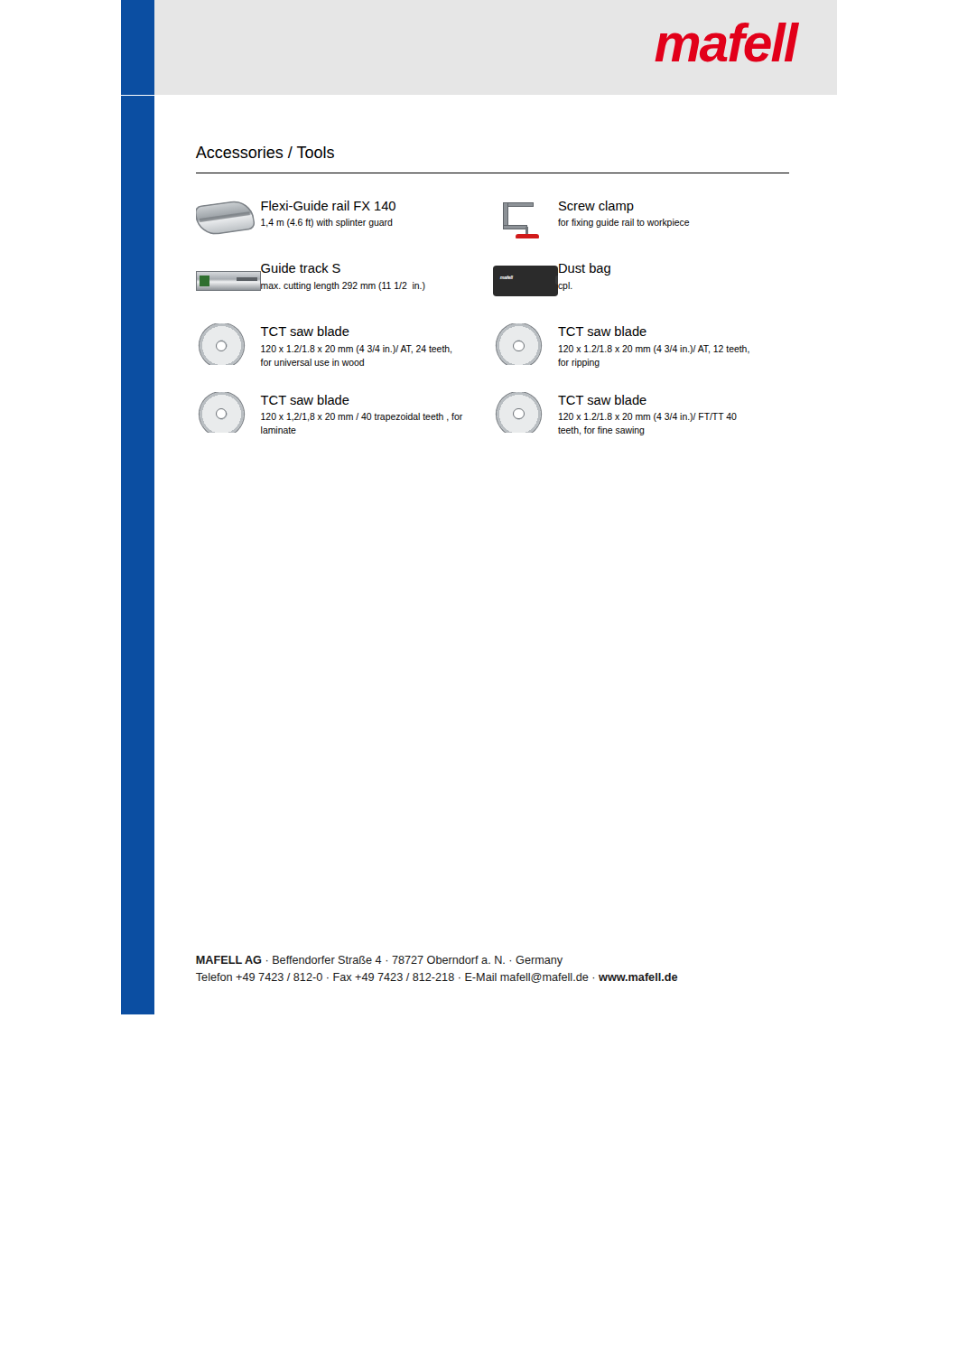mafell
Accessories / Tools
| | Flexi-Guide rail FX 140 1,4 m (4.6 ft) with splinter guard | | Screw clamp for fixing guide rail to workpiece |
| | Guide track S max. cutting length 292 mm (11 1/2 in.) | | Dust bag cpl. |
| | TCT saw blade 120 x 1.2/1.8 x 20 mm (4 3/4 in.)/ AT, 24 teeth, for universal use in wood | | TCT saw blade 120 x 1.2/1.8 x 20 mm (4 3/4 in.)/ AT, 12 teeth, for ripping |
| | TCT saw blade 120 x 1,2/1,8 x 20 mm / 40 trapezoidal teeth , for laminate | | TCT saw blade 120 x 1.2/1.8 x 20 mm (4 3/4 in.)/ FT/TT 40 teeth, for fine sawing |
MAFELL AG · Beffendorfer Straße 4 · 78727 Oberndorf a. N. · Germany
Telefon +49 7423 / 812-0 · Fax +49 7423 / 812-218 · E-Mail mafell@mafell.de · www.mafell.de